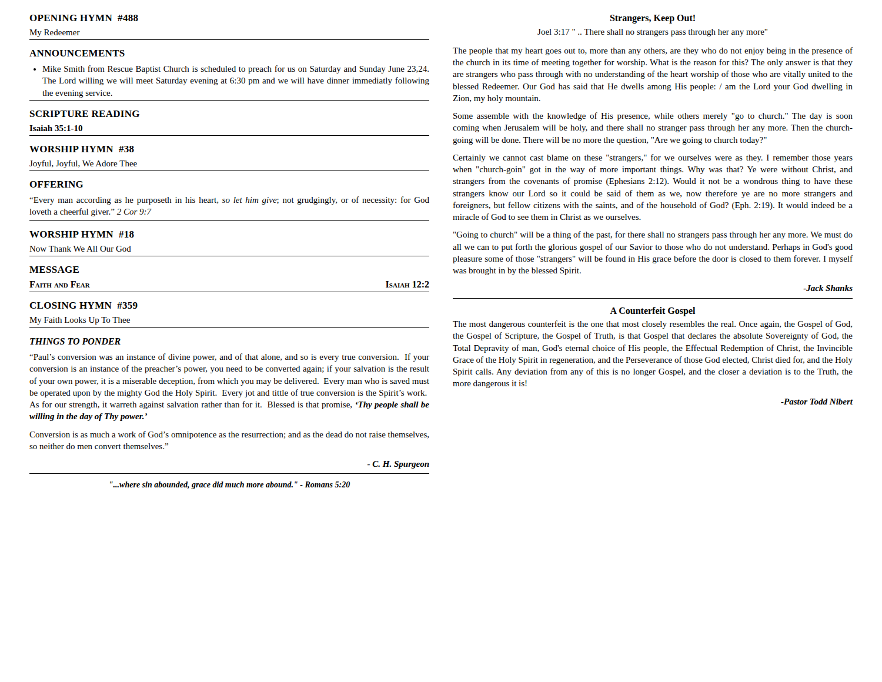OPENING HYMN #488
My Redeemer
ANNOUNCEMENTS
Mike Smith from Rescue Baptist Church is scheduled to preach for us on Saturday and Sunday June 23,24. The Lord willing we will meet Saturday evening at 6:30 pm and we will have dinner immediatly following the evening service.
SCRIPTURE READING
Isaiah 35:1-10
WORSHIP HYMN #38
Joyful, Joyful, We Adore Thee
OFFERING
“Every man according as he purposeth in his heart, so let him give; not grudgingly, or of necessity: for God loveth a cheerful giver.” 2 Cor 9:7
WORSHIP HYMN #18
Now Thank We All Our God
MESSAGE
Faith and Fear Isaiah 12:2
CLOSING HYMN #359
My Faith Looks Up To Thee
THINGS TO PONDER
“Paul’s conversion was an instance of divine power, and of that alone, and so is every true conversion. If your conversion is an instance of the preacher’s power, you need to be converted again; if your salvation is the result of your own power, it is a miserable deception, from which you may be delivered. Every man who is saved must be operated upon by the mighty God the Holy Spirit. Every jot and tittle of true conversion is the Spirit’s work. As for our strength, it warreth against salvation rather than for it. Blessed is that promise, ‘Thy people shall be willing in the day of Thy power.’
Conversion is as much a work of God’s omnipotence as the resurrection; and as the dead do not raise themselves, so neither do men convert themselves.”
- C. H. Spurgeon
"...where sin abounded, grace did much more abound." - Romans 5:20
Strangers, Keep Out!
Joel 3:17 " .. There shall no strangers pass through her any more"
The people that my heart goes out to, more than any others, are they who do not enjoy being in the presence of the church in its time of meeting together for worship. What is the reason for this? The only answer is that they are strangers who pass through with no understanding of the heart worship of those who are vitally united to the blessed Redeemer. Our God has said that He dwells among His people: / am the Lord your God dwelling in Zion, my holy mountain.
Some assemble with the knowledge of His presence, while others merely "go to church." The day is soon coming when Jerusalem will be holy, and there shall no stranger pass through her any more. Then the church-going will be done. There will be no more the question, "Are we going to church today?"
Certainly we cannot cast blame on these "strangers," for we ourselves were as they. I remember those years when "church-goin" got in the way of more important things. Why was that? Ye were without Christ, and strangers from the covenants of promise (Ephesians 2:12). Would it not be a wondrous thing to have these strangers know our Lord so it could be said of them as we, now therefore ye are no more strangers and foreigners, but fellow citizens with the saints, and of the household of God? (Eph. 2:19). It would indeed be a miracle of God to see them in Christ as we ourselves.
"Going to church" will be a thing of the past, for there shall no strangers pass through her any more. We must do all we can to put forth the glorious gospel of our Savior to those who do not understand. Perhaps in God's good pleasure some of those "strangers" will be found in His grace before the door is closed to them forever. I myself was brought in by the blessed Spirit.
-Jack Shanks
A Counterfeit Gospel
The most dangerous counterfeit is the one that most closely resembles the real. Once again, the Gospel of God, the Gospel of Scripture, the Gospel of Truth, is that Gospel that declares the absolute Sovereignty of God, the Total Depravity of man, God's eternal choice of His people, the Effectual Redemption of Christ, the Invincible Grace of the Holy Spirit in regeneration, and the Perseverance of those God elected, Christ died for, and the Holy Spirit calls. Any deviation from any of this is no longer Gospel, and the closer a deviation is to the Truth, the more dangerous it is!
-Pastor Todd Nibert